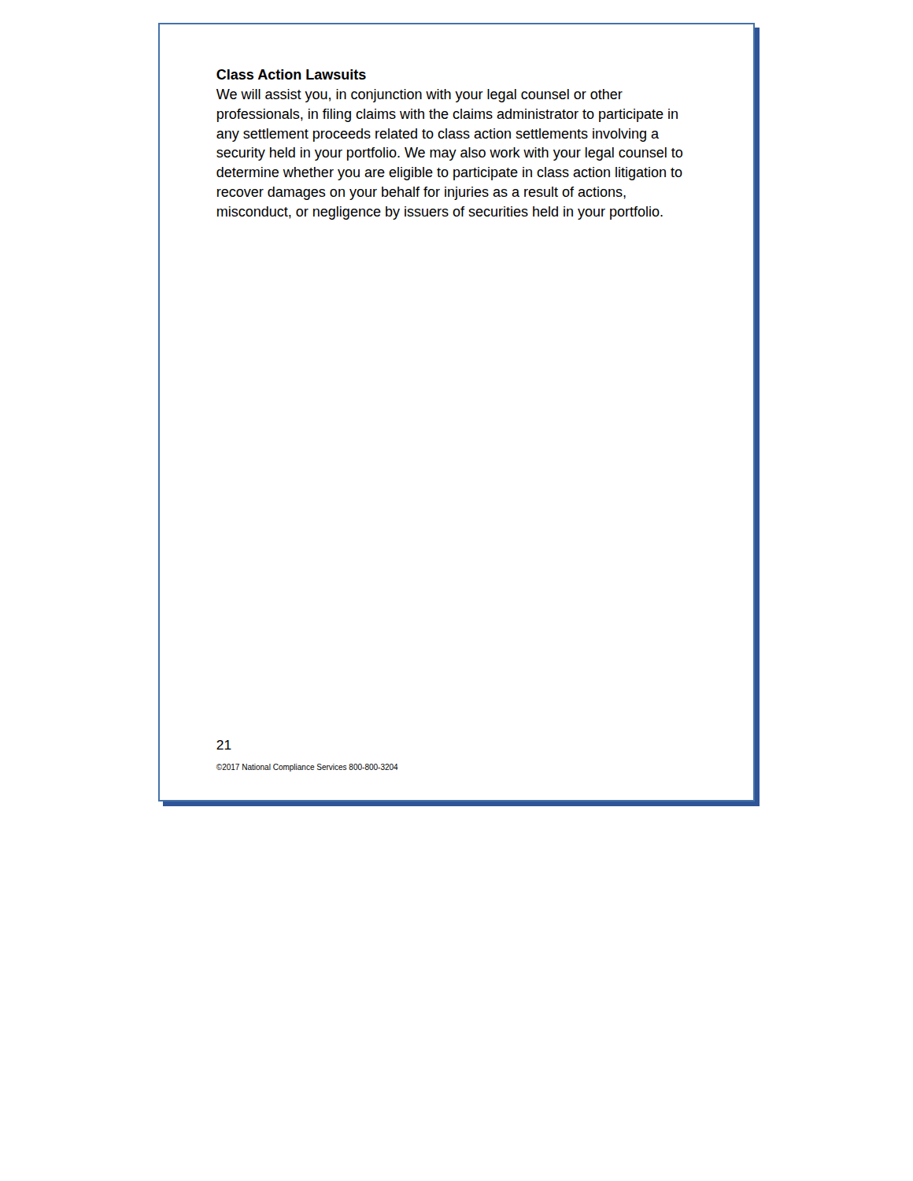Class Action Lawsuits
We will assist you, in conjunction with your legal counsel or other professionals, in filing claims with the claims administrator to participate in any settlement proceeds related to class action settlements involving a security held in your portfolio. We may also work with your legal counsel to determine whether you are eligible to participate in class action litigation to recover damages on your behalf for injuries as a result of actions, misconduct, or negligence by issuers of securities held in your portfolio.
21
©2017 National Compliance Services 800-800-3204